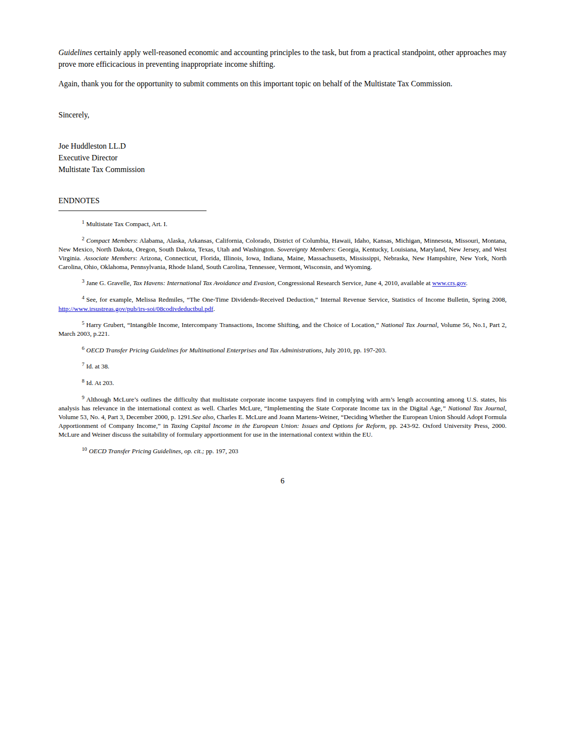Guidelines certainly apply well-reasoned economic and accounting principles to the task, but from a practical standpoint, other approaches may prove more efficicacious in preventing inappropriate income shifting.
Again, thank you for the opportunity to submit comments on this important topic on behalf of the Multistate Tax Commission.
Sincerely,
Joe Huddleston LL.D
Executive Director
Multistate Tax Commission
ENDNOTES
1 Multistate Tax Compact, Art. I.
2 Compact Members: Alabama, Alaska, Arkansas, California, Colorado, District of Columbia, Hawaii, Idaho, Kansas, Michigan, Minnesota, Missouri, Montana, New Mexico, North Dakota, Oregon, South Dakota, Texas, Utah and Washington. Sovereignty Members: Georgia, Kentucky, Louisiana, Maryland, New Jersey, and West Virginia. Associate Members: Arizona, Connecticut, Florida, Illinois, Iowa, Indiana, Maine, Massachusetts, Mississippi, Nebraska, New Hampshire, New York, North Carolina, Ohio, Oklahoma, Pennsylvania, Rhode Island, South Carolina, Tennessee, Vermont, Wisconsin, and Wyoming.
3 Jane G. Gravelle, Tax Havens: International Tax Avoidance and Evasion, Congressional Research Service, June 4, 2010, available at www.crs.gov.
4 See, for example, Melissa Redmiles, “The One-Time Dividends-Received Deduction,” Internal Revenue Service, Statistics of Income Bulletin, Spring 2008, http://www.irsustreas.gov/pub/irs-soi/08codivdeductbul.pdf.
5 Harry Grubert, “Intangible Income, Intercompany Transactions, Income Shifting, and the Choice of Location,” National Tax Journal, Volume 56, No.1, Part 2, March 2003, p.221.
6 OECD Transfer Pricing Guidelines for Multinational Enterprises and Tax Administrations, July 2010, pp. 197-203.
7 Id. at 38.
8 Id. At 203.
9 Although McLure’s outlines the difficulty that multistate corporate income taxpayers find in complying with arm’s length accounting among U.S. states, his analysis has relevance in the international context as well. Charles McLure, “Implementing the State Corporate Income tax in the Digital Age,” National Tax Journal, Volume 53, No. 4, Part 3, December 2000, p. 1291.See also, Charles E. McLure and Joann Martens-Weiner, “Deciding Whether the European Union Should Adopt Formula Apportionment of Company Income,” in Taxing Capital Income in the European Union: Issues and Options for Reform, pp. 243-92. Oxford University Press, 2000. McLure and Weiner discuss the suitability of formulary apportionment for use in the international context within the EU.
10 OECD Transfer Pricing Guidelines, op. cit.; pp. 197, 203
6